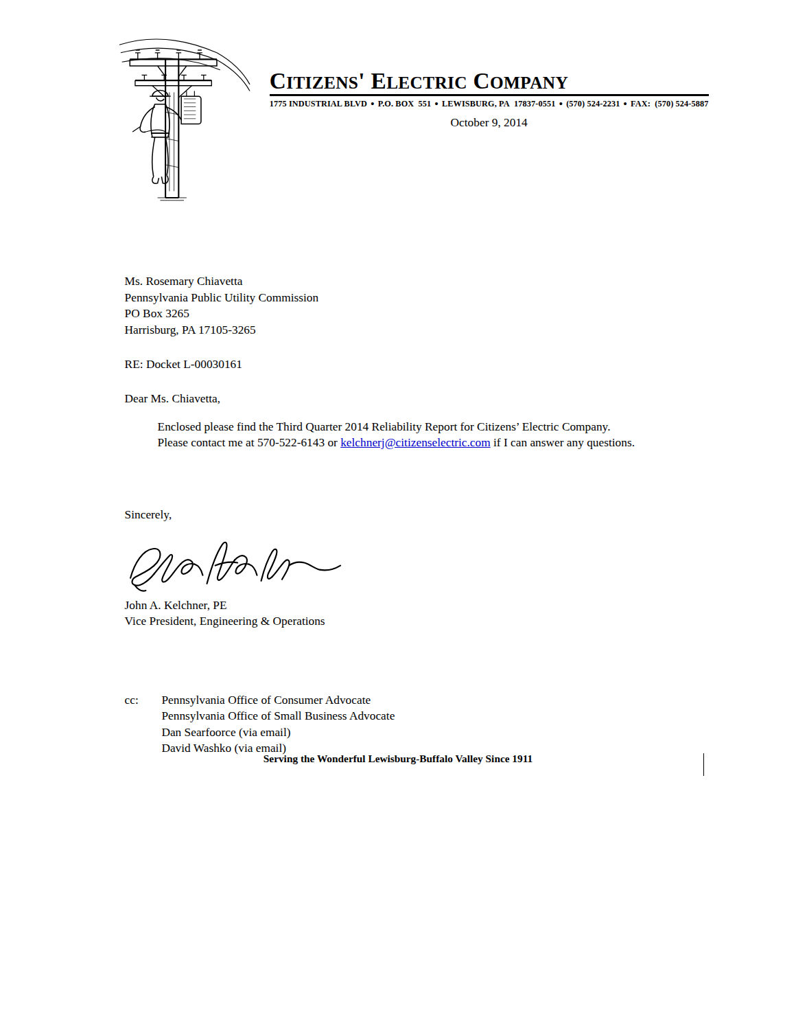CITIZENS' ELECTRIC COMPANY
1775 INDUSTRIAL BLVD • P.O. BOX 551 • LEWISBURG, PA 17837-0551 • (570) 524-2231 • FAX: (570) 524-5887
October 9, 2014
Ms. Rosemary Chiavetta
Pennsylvania Public Utility Commission
PO Box 3265
Harrisburg, PA 17105-3265
RE: Docket L-00030161
Dear Ms. Chiavetta,
Enclosed please find the Third Quarter 2014 Reliability Report for Citizens’ Electric Company.
Please contact me at 570-522-6143 or kelchnerj@citizenselectric.com if I can answer any questions.
Sincerely,
John A. Kelchner, PE
Vice President, Engineering & Operations
cc:
Pennsylvania Office of Consumer Advocate
Pennsylvania Office of Small Business Advocate
Dan Searfoorce (via email)
David Washko (via email)
Serving the Wonderful Lewisburg-Buffalo Valley Since 1911